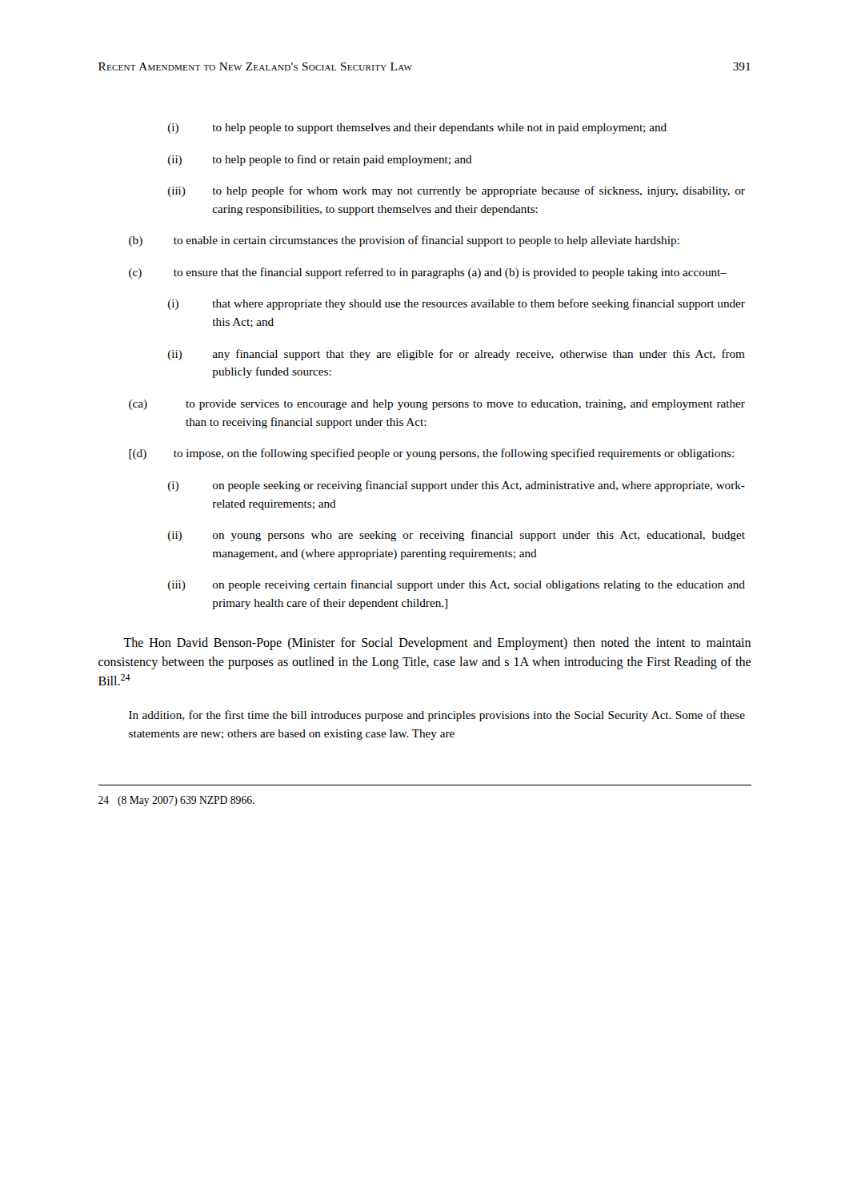Recent Amendment to New Zealand's Social Security Law 391
(i) to help people to support themselves and their dependants while not in paid employment; and
(ii) to help people to find or retain paid employment; and
(iii) to help people for whom work may not currently be appropriate because of sickness, injury, disability, or caring responsibilities, to support themselves and their dependants:
(b) to enable in certain circumstances the provision of financial support to people to help alleviate hardship:
(c) to ensure that the financial support referred to in paragraphs (a) and (b) is provided to people taking into account–
(i) that where appropriate they should use the resources available to them before seeking financial support under this Act; and
(ii) any financial support that they are eligible for or already receive, otherwise than under this Act, from publicly funded sources:
(ca) to provide services to encourage and help young persons to move to education, training, and employment rather than to receiving financial support under this Act:
[(d) to impose, on the following specified people or young persons, the following specified requirements or obligations:
(i) on people seeking or receiving financial support under this Act, administrative and, where appropriate, work-related requirements; and
(ii) on young persons who are seeking or receiving financial support under this Act, educational, budget management, and (where appropriate) parenting requirements; and
(iii) on people receiving certain financial support under this Act, social obligations relating to the education and primary health care of their dependent children.]
The Hon David Benson-Pope (Minister for Social Development and Employment) then noted the intent to maintain consistency between the purposes as outlined in the Long Title, case law and s 1A when introducing the First Reading of the Bill.24
In addition, for the first time the bill introduces purpose and principles provisions into the Social Security Act. Some of these statements are new; others are based on existing case law. They are
24 (8 May 2007) 639 NZPD 8966.